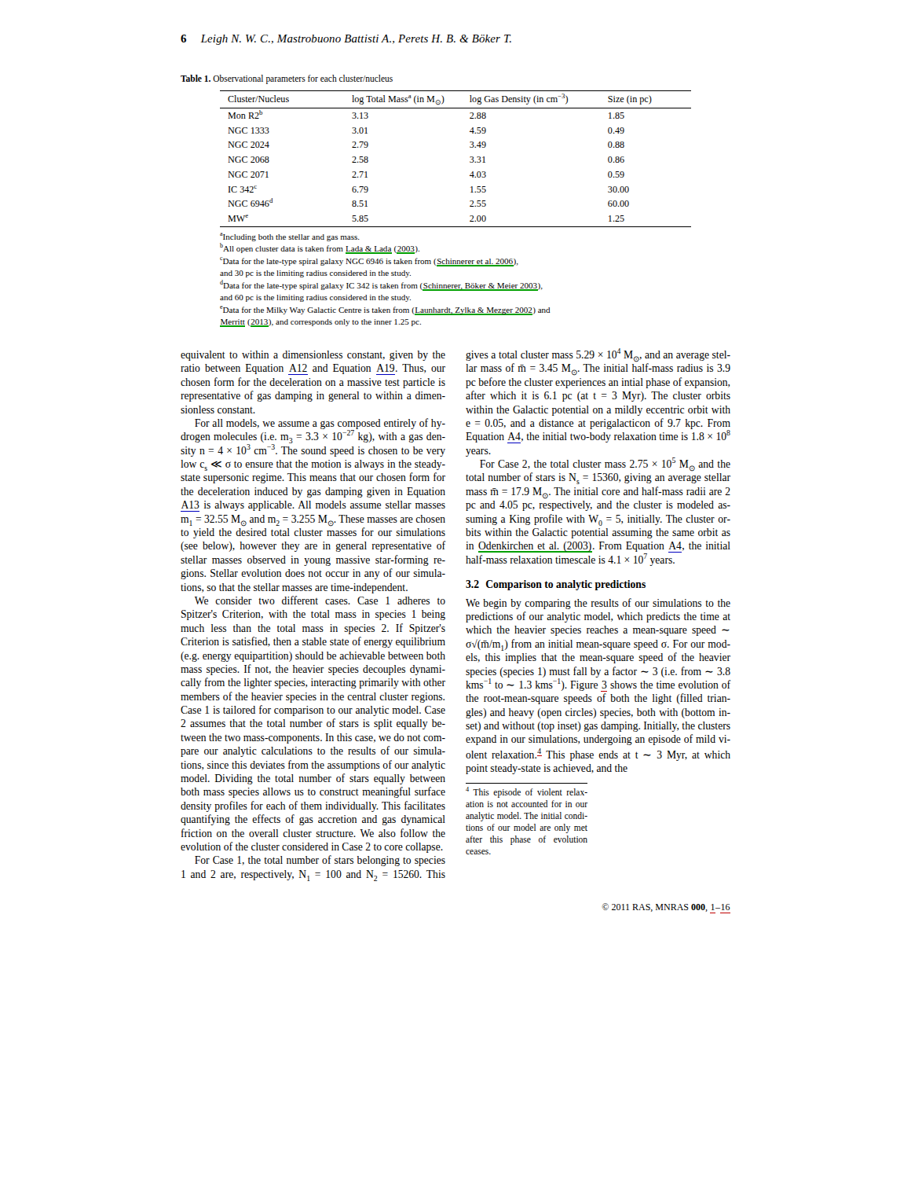6 Leigh N. W. C., Mastrobuono Battisti A., Perets H. B. & Böker T.
Table 1. Observational parameters for each cluster/nucleus
| Cluster/Nucleus | log Total Mass a (in M ⊙ ) | log Gas Density (in cm −3 ) | Size (in pc) |
| --- | --- | --- | --- |
| Mon R2 b | 3.13 | 2.88 | 1.85 |
| NGC 1333 | 3.01 | 4.59 | 0.49 |
| NGC 2024 | 2.79 | 3.49 | 0.88 |
| NGC 2068 | 2.58 | 3.31 | 0.86 |
| NGC 2071 | 2.71 | 4.03 | 0.59 |
| IC 342 c | 6.79 | 1.55 | 30.00 |
| NGC 6946 d | 8.51 | 2.55 | 60.00 |
| MW e | 5.85 | 2.00 | 1.25 |
aIncluding both the stellar and gas mass.
bAll open cluster data is taken from Lada & Lada (2003).
cData for the late-type spiral galaxy NGC 6946 is taken from (Schinnerer et al. 2006),
and 30 pc is the limiting radius considered in the study.
dData for the late-type spiral galaxy IC 342 is taken from (Schinnerer, Böker & Meier 2003),
and 60 pc is the limiting radius considered in the study.
eData for the Milky Way Galactic Centre is taken from (Launhardt, Zylka & Mezger 2002) and
Merritt (2013), and corresponds only to the inner 1.25 pc.
equivalent to within a dimensionless constant, given by the ratio between Equation A12 and Equation A19. Thus, our chosen form for the deceleration on a massive test particle is representative of gas damping in general to within a dimensionless constant.
For all models, we assume a gas composed entirely of hydrogen molecules (i.e. m3 = 3.3 × 10−27 kg), with a gas density n = 4 × 103 cm−3. The sound speed is chosen to be very low cs ≪ σ to ensure that the motion is always in the steady-state supersonic regime. This means that our chosen form for the deceleration induced by gas damping given in Equation A13 is always applicable. All models assume stellar masses m1 = 32.55 M⊙ and m2 = 3.255 M⊙. These masses are chosen to yield the desired total cluster masses for our simulations (see below), however they are in general representative of stellar masses observed in young massive star-forming regions. Stellar evolution does not occur in any of our simulations, so that the stellar masses are time-independent.
We consider two different cases. Case 1 adheres to Spitzer's Criterion, with the total mass in species 1 being much less than the total mass in species 2. If Spitzer's Criterion is satisfied, then a stable state of energy equilibrium (e.g. energy equipartition) should be achievable between both mass species. If not, the heavier species decouples dynamically from the lighter species, interacting primarily with other members of the heavier species in the central cluster regions. Case 1 is tailored for comparison to our analytic model. Case 2 assumes that the total number of stars is split equally between the two mass-components. In this case, we do not compare our analytic calculations to the results of our simulations, since this deviates from the assumptions of our analytic model. Dividing the total number of stars equally between both mass species allows us to construct meaningful surface density profiles for each of them individually. This facilitates quantifying the effects of gas accretion and gas dynamical friction on the overall cluster structure. We also follow the evolution of the cluster considered in Case 2 to core collapse.
For Case 1, the total number of stars belonging to species 1 and 2 are, respectively, N1 = 100 and N2 = 15260. This gives a total cluster mass 5.29 × 104 M⊙, and an average stellar mass of m̄ = 3.45 M⊙. The initial half-mass radius is 3.9 pc before the cluster experiences an intial phase of expansion, after which it is 6.1 pc (at t = 3 Myr). The cluster orbits within the Galactic potential on a mildly eccentric orbit with e = 0.05, and a distance at perigalacticon of 9.7 kpc. From Equation A4, the initial two-body relaxation time is 1.8 × 108 years.
For Case 2, the total cluster mass 2.75 × 105 M⊙ and the total number of stars is Ns = 15360, giving an average stellar mass m̄ = 17.9 M⊙. The initial core and half-mass radii are 2 pc and 4.05 pc, respectively, and the cluster is modeled assuming a King profile with W0 = 5, initially. The cluster orbits within the Galactic potential assuming the same orbit as in Odenkirchen et al. (2003). From Equation A4, the initial half-mass relaxation timescale is 4.1 × 107 years.
3.2 Comparison to analytic predictions
We begin by comparing the results of our simulations to the predictions of our analytic model, which predicts the time at which the heavier species reaches a mean-square speed ∼ σ√(m̄/m1) from an initial mean-square speed σ. For our models, this implies that the mean-square speed of the heavier species (species 1) must fall by a factor ∼ 3 (i.e. from ∼ 3.8 kms−1 to ∼ 1.3 kms−1). Figure 3 shows the time evolution of the root-mean-square speeds of both the light (filled triangles) and heavy (open circles) species, both with (bottom inset) and without (top inset) gas damping. Initially, the clusters expand in our simulations, undergoing an episode of mild violent relaxation.4 This phase ends at t ∼ 3 Myr, at which point steady-state is achieved, and the
4 This episode of violent relaxation is not accounted for in our analytic model. The initial conditions of our model are only met after this phase of evolution ceases.
© 2011 RAS, MNRAS 000, 1–16